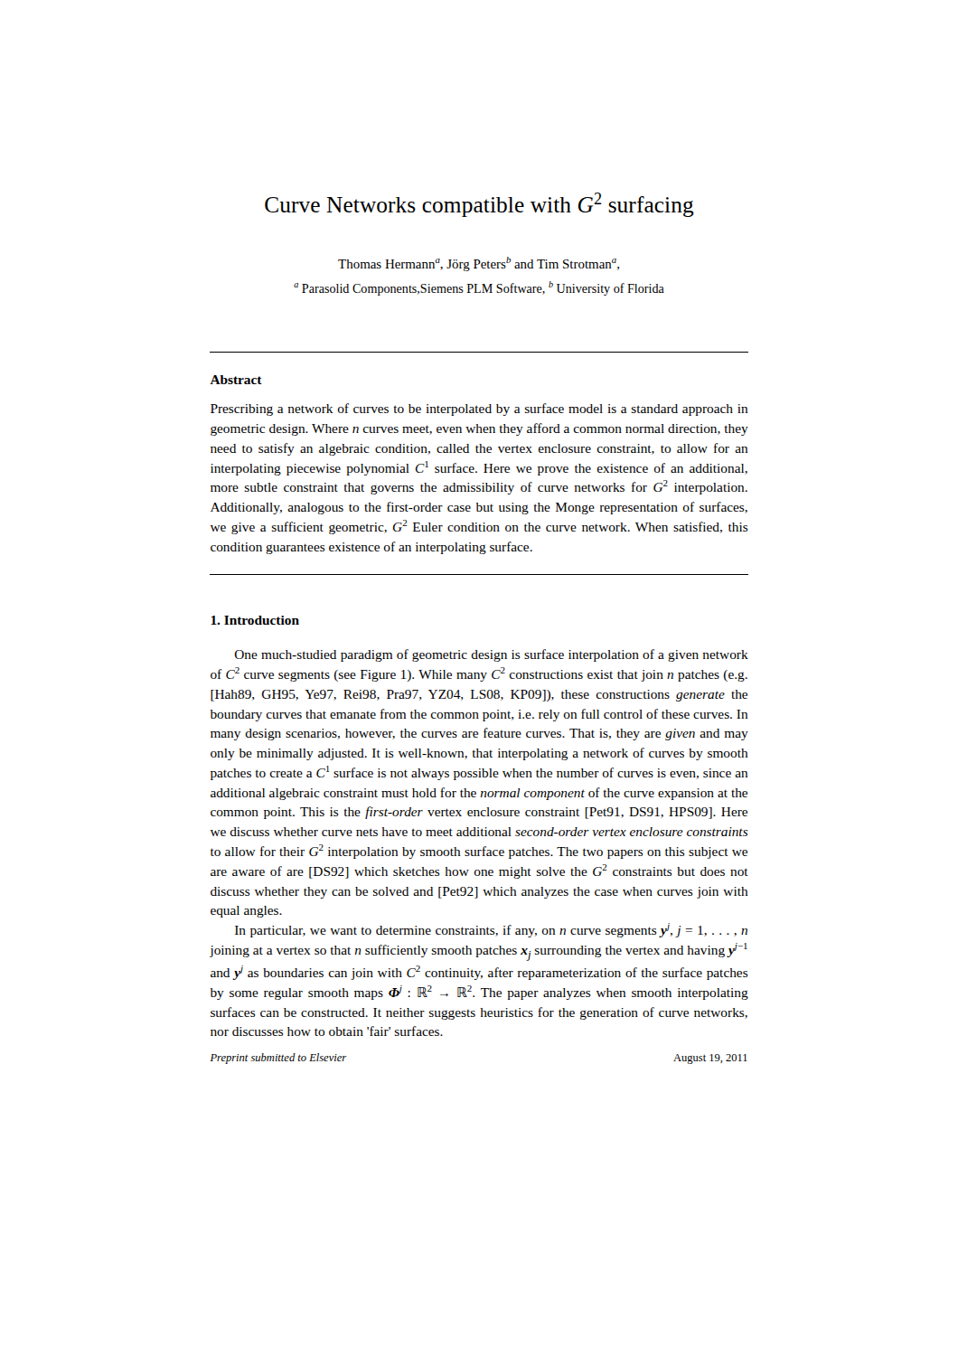Curve Networks compatible with G2 surfacing
Thomas Hermanna, Jörg Petersb and Tim Strotmana,
a Parasolid Components,Siemens PLM Software, b University of Florida
Abstract
Prescribing a network of curves to be interpolated by a surface model is a standard approach in geometric design. Where n curves meet, even when they afford a common normal direction, they need to satisfy an algebraic condition, called the vertex enclosure constraint, to allow for an interpolating piecewise polynomial C1 surface. Here we prove the existence of an additional, more subtle constraint that governs the admissibility of curve networks for G2 interpolation. Additionally, analogous to the first-order case but using the Monge representation of surfaces, we give a sufficient geometric, G2 Euler condition on the curve network. When satisfied, this condition guarantees existence of an interpolating surface.
1. Introduction
One much-studied paradigm of geometric design is surface interpolation of a given network of C2 curve segments (see Figure 1). While many C2 constructions exist that join n patches (e.g. [Hah89, GH95, Ye97, Rei98, Pra97, YZ04, LS08, KP09]), these constructions generate the boundary curves that emanate from the common point, i.e. rely on full control of these curves. In many design scenarios, however, the curves are feature curves. That is, they are given and may only be minimally adjusted. It is well-known, that interpolating a network of curves by smooth patches to create a C1 surface is not always possible when the number of curves is even, since an additional algebraic constraint must hold for the normal component of the curve expansion at the common point. This is the first-order vertex enclosure constraint [Pet91, DS91, HPS09]. Here we discuss whether curve nets have to meet additional second-order vertex enclosure constraints to allow for their G2 interpolation by smooth surface patches. The two papers on this subject we are aware of are [DS92] which sketches how one might solve the G2 constraints but does not discuss whether they can be solved and [Pet92] which analyzes the case when curves join with equal angles.
In particular, we want to determine constraints, if any, on n curve segments yj, j = 1, . . . , n joining at a vertex so that n sufficiently smooth patches xj surrounding the vertex and having yj−1 and yj as boundaries can join with C2 continuity, after reparameterization of the surface patches by some regular smooth maps Φj : ℝ2 → ℝ2. The paper analyzes when smooth interpolating surfaces can be constructed. It neither suggests heuristics for the generation of curve networks, nor discusses how to obtain 'fair' surfaces.
Preprint submitted to Elsevier August 19, 2011